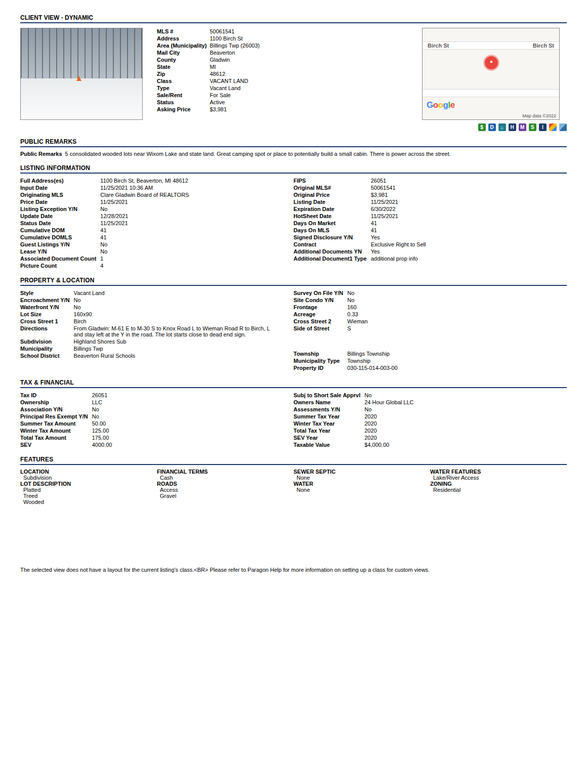CLIENT VIEW - DYNAMIC
| | / MLS # / 50061541 / / Address / 1100 Birch St / / Area (Municipality) / Billings Twp (26003) / / Mail City / Beaverton / / County / Gladwin / / State / MI / / Zip / 48612 / / Class / VACANT LAND / / Type / Vacant Land / / Sale/Rent / For Sale / / Status / Active / / Asking Price / $3,981 / | Birch St Birch St ● G o o g l e Map data ©2022 |
$ D ⌂ H M S I
PUBLIC REMARKS
| Public Remarks | 5 consolidated wooded lots near Wixom Lake and state land. Great camping spot or place to potentially build a small cabin. There is power across the street. |
LISTING INFORMATION
| / Full Address(es) / 1100 Birch St, Beaverton, MI 48612 / / Input Date / 11/25/2021 10:36 AM / / Originating MLS / Clare Gladwin Board of REALTORS / / Price Date / 11/25/2021 / / Listing Exception Y/N / No / / Update Date / 12/28/2021 / / Status Date / 11/25/2021 / / Cumulative DOM / 41 / / Cumulative DOMLS / 41 / / Guest Listings Y/N / No / / Lease Y/N / No / / Associated Document Count / 1 / / Picture Count / 4 / | / FIPS / 26051 / / Original MLS# / 50061541 / / Original Price / $3,981 / / Listing Date / 11/25/2021 / / Expiration Date / 6/30/2022 / / HotSheet Date / 11/25/2021 / / Days On Market / 41 / / Days On MLS / 41 / / Signed Disclosure Y/N / Yes / / Contract / Exclusive Right to Sell / / Additional Documents YN / Yes / / Additional Document1 Type / additional prop info / |
PROPERTY & LOCATION
| / Style / Vacant Land / / Encroachment Y/N / No / / Waterfront Y/N / No / / Lot Size / 160x90 / / Cross Street 1 / Birch / / Directions / From Gladwin: M-61 E to M-30 S to Knox Road L to Wieman Road R to Birch, L and stay left at the Y in the road. The lot starts close to dead end sign. / / Subdivision / Highland Shores Sub / / Municipality / Billings Twp / / School District / Beaverton Rural Schools / | / Survey On File Y/N / No / / Site Condo Y/N / No / / Frontage / 160 / / Acreage / 0.33 / / Cross Street 2 / Wieman / / Side of Street / S / / Township / Billings Township / / Municipality Type / Township / / Property ID / 030-115-014-003-00 / |
TAX & FINANCIAL
| / Tax ID / 26051 / / Ownership / LLC / / Association Y/N / No / / Principal Res Exempt Y/N / No / / Summer Tax Amount / 50.00 / / Winter Tax Amount / 125.00 / / Total Tax Amount / 175.00 / / SEV / 4000.00 / | / Subj to Short Sale Apprvl / No / / Owners Name / 24 Hour Global LLC / / Assessments Y/N / No / / Summer Tax Year / 2020 / / Winter Tax Year / 2020 / / Total Tax Year / 2020 / / SEV Year / 2020 / / Taxable Value / $4,000.00 / |
FEATURES
| LOCATION Subdivision LOT DESCRIPTION Platted Treed Wooded | FINANCIAL TERMS Cash ROADS Access Gravel | SEWER SEPTIC None WATER None | WATER FEATURES Lake/River Access ZONING Residential |
The selected view does not have a layout for the current listing's class.<BR> Please refer to Paragon Help for more information on setting up a class for custom views.